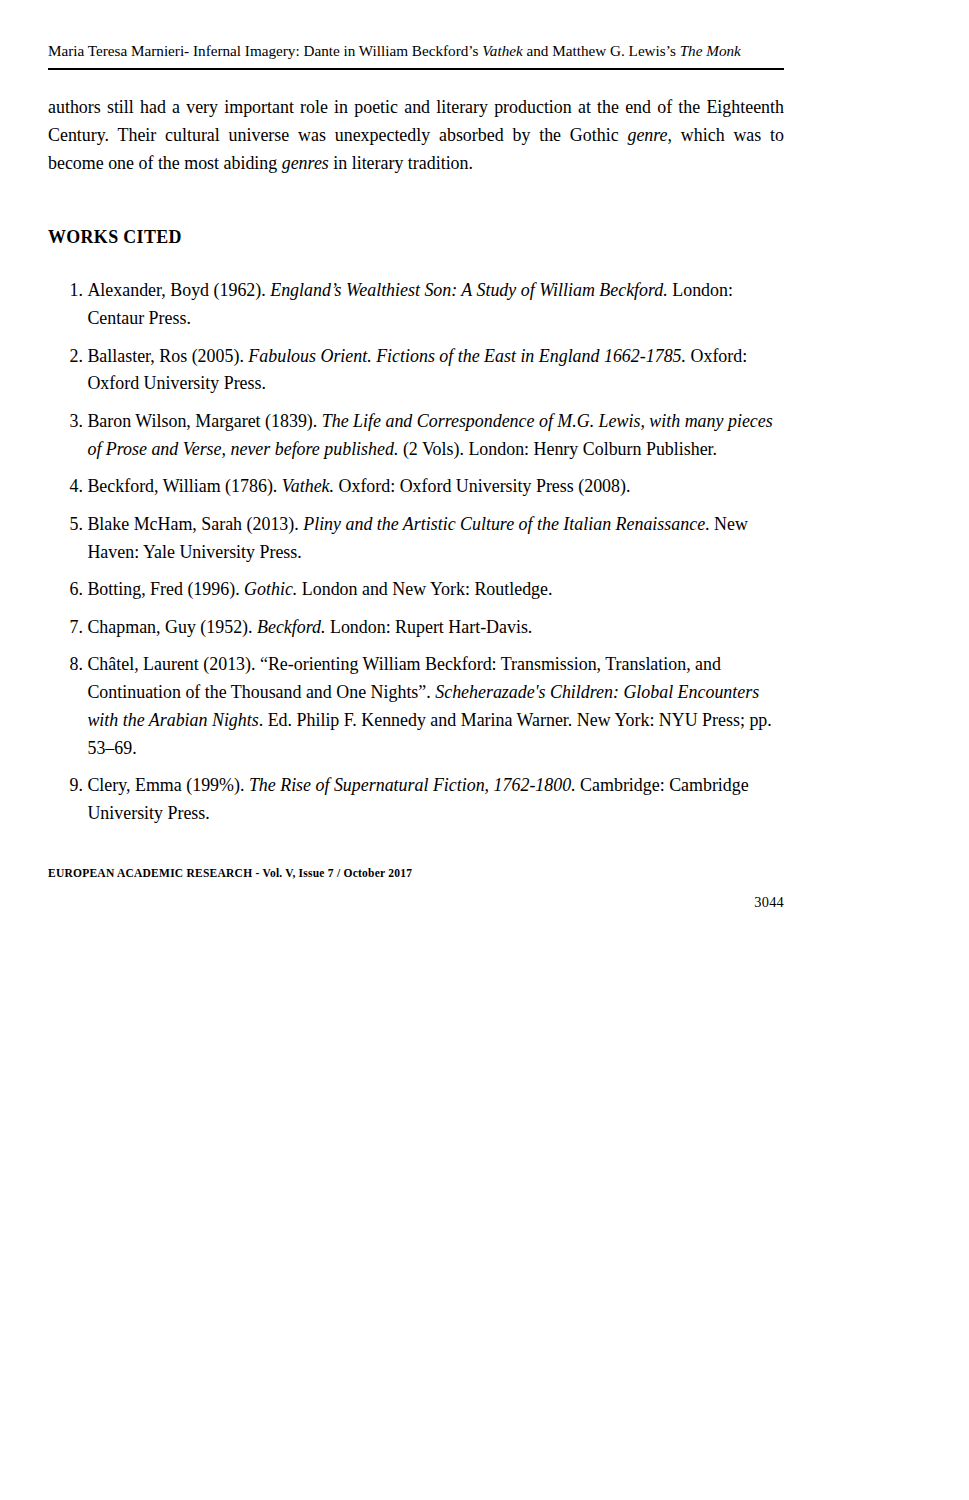Maria Teresa Marnieri- Infernal Imagery: Dante in William Beckford’s Vathek and Matthew G. Lewis’s The Monk
authors still had a very important role in poetic and literary production at the end of the Eighteenth Century. Their cultural universe was unexpectedly absorbed by the Gothic genre, which was to become one of the most abiding genres in literary tradition.
WORKS CITED
Alexander, Boyd (1962). England’s Wealthiest Son: A Study of William Beckford. London: Centaur Press.
Ballaster, Ros (2005). Fabulous Orient. Fictions of the East in England 1662-1785. Oxford: Oxford University Press.
Baron Wilson, Margaret (1839). The Life and Correspondence of M.G. Lewis, with many pieces of Prose and Verse, never before published. (2 Vols). London: Henry Colburn Publisher.
Beckford, William (1786). Vathek. Oxford: Oxford University Press (2008).
Blake McHam, Sarah (2013). Pliny and the Artistic Culture of the Italian Renaissance. New Haven: Yale University Press.
Botting, Fred (1996). Gothic. London and New York: Routledge.
Chapman, Guy (1952). Beckford. London: Rupert Hart-Davis.
Châtel, Laurent (2013). “Re-orienting William Beckford: Transmission, Translation, and Continuation of the Thousand and One Nights”. Scheherazade's Children: Global Encounters with the Arabian Nights. Ed. Philip F. Kennedy and Marina Warner. New York: NYU Press; pp. 53–69.
Clery, Emma (199%). The Rise of Supernatural Fiction, 1762-1800. Cambridge: Cambridge University Press.
EUROPEAN ACADEMIC RESEARCH - Vol. V, Issue 7 / October 2017
3044